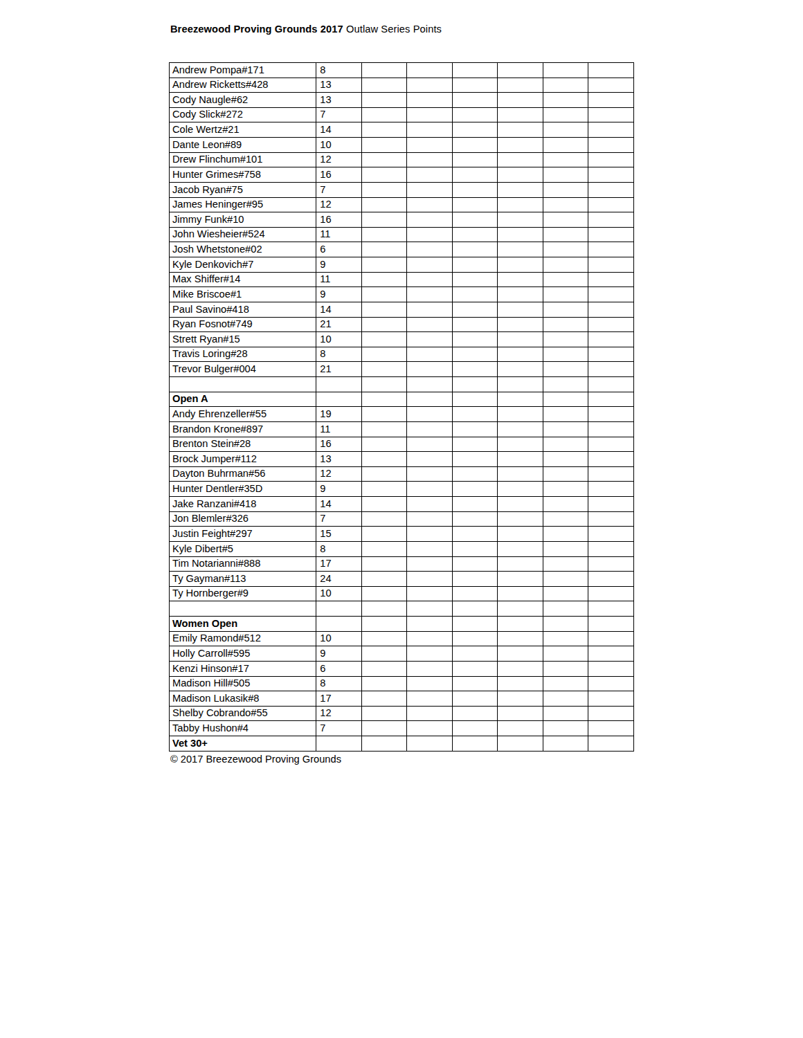Breezewood Proving Grounds 2017 Outlaw Series Points
| Andrew Pompa#171 | 8 | | | | | | |
| Andrew Ricketts#428 | 13 | | | | | | |
| Cody Naugle#62 | 13 | | | | | | |
| Cody Slick#272 | 7 | | | | | | |
| Cole Wertz#21 | 14 | | | | | | |
| Dante Leon#89 | 10 | | | | | | |
| Drew Flinchum#101 | 12 | | | | | | |
| Hunter Grimes#758 | 16 | | | | | | |
| Jacob Ryan#75 | 7 | | | | | | |
| James Heninger#95 | 12 | | | | | | |
| Jimmy Funk#10 | 16 | | | | | | |
| John Wiesheier#524 | 11 | | | | | | |
| Josh Whetstone#02 | 6 | | | | | | |
| Kyle Denkovich#7 | 9 | | | | | | |
| Max Shiffer#14 | 11 | | | | | | |
| Mike Briscoe#1 | 9 | | | | | | |
| Paul Savino#418 | 14 | | | | | | |
| Ryan Fosnot#749 | 21 | | | | | | |
| Strett Ryan#15 | 10 | | | | | | |
| Travis Loring#28 | 8 | | | | | | |
| Trevor Bulger#004 | 21 | | | | | | |
| Open A | | | | | | | |
| Andy Ehrenzeller#55 | 19 | | | | | | |
| Brandon Krone#897 | 11 | | | | | | |
| Brenton Stein#28 | 16 | | | | | | |
| Brock Jumper#112 | 13 | | | | | | |
| Dayton Buhrman#56 | 12 | | | | | | |
| Hunter Dentler#35D | 9 | | | | | | |
| Jake Ranzani#418 | 14 | | | | | | |
| Jon Blemler#326 | 7 | | | | | | |
| Justin Feight#297 | 15 | | | | | | |
| Kyle Dibert#5 | 8 | | | | | | |
| Tim Notarianni#888 | 17 | | | | | | |
| Ty Gayman#113 | 24 | | | | | | |
| Ty Hornberger#9 | 10 | | | | | | |
| Women Open | | | | | | | |
| Emily Ramond#512 | 10 | | | | | | |
| Holly Carroll#595 | 9 | | | | | | |
| Kenzi Hinson#17 | 6 | | | | | | |
| Madison Hill#505 | 8 | | | | | | |
| Madison Lukasik#8 | 17 | | | | | | |
| Shelby Cobrando#55 | 12 | | | | | | |
| Tabby Hushon#4 | 7 | | | | | | |
| Vet 30+ | | | | | | | |
© 2017 Breezewood Proving Grounds